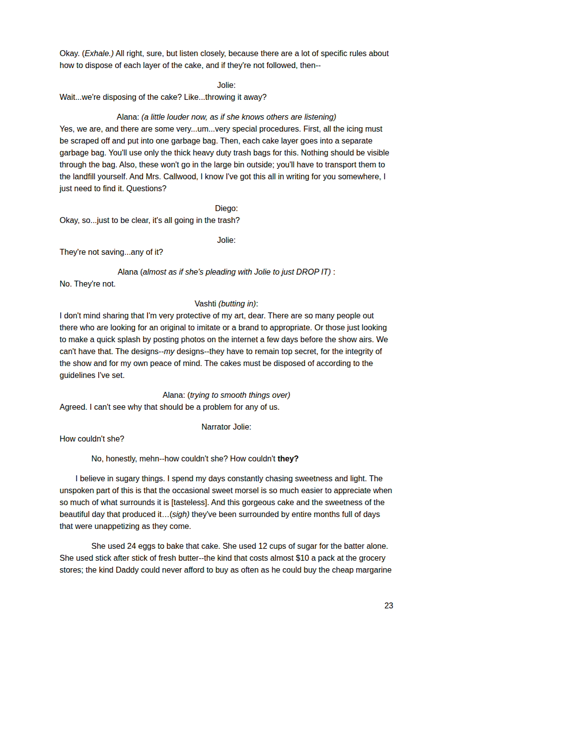Okay. (Exhale.) All right, sure, but listen closely, because there are a lot of specific rules about how to dispose of each layer of the cake, and if they're not followed, then--
Jolie:
Wait...we're disposing of the cake? Like...throwing it away?
Alana: (a little louder now, as if she knows others are listening)
Yes, we are, and there are some very...um...very special procedures. First, all the icing must be scraped off and put into one garbage bag. Then, each cake layer goes into a separate garbage bag. You'll use only the thick heavy duty trash bags for this. Nothing should be visible through the bag. Also, these won't go in the large bin outside; you'll have to transport them to the landfill yourself. And Mrs. Callwood, I know I've got this all in writing for you somewhere, I just need to find it. Questions?
Diego:
Okay, so...just to be clear, it's all going in the trash?
Jolie:
They're not saving...any of it?
Alana (almost as if she's pleading with Jolie to just DROP IT) :
No. They're not.
Vashti (butting in):
I don't mind sharing that I'm very protective of my art, dear. There are so many people out there who are looking for an original to imitate or a brand to appropriate. Or those just looking to make a quick splash by posting photos on the internet a few days before the show airs. We can't have that. The designs--my designs--they have to remain top secret, for the integrity of the show and for my own peace of mind. The cakes must be disposed of according to the guidelines I've set.
Alana: (trying to smooth things over)
Agreed. I can't see why that should be a problem for any of us.
Narrator Jolie:
How couldn't she?
No, honestly, mehn--how couldn't she? How couldn't they?
I believe in sugary things. I spend my days constantly chasing sweetness and light. The unspoken part of this is that the occasional sweet morsel is so much easier to appreciate when so much of what surrounds it is [tasteless]. And this gorgeous cake and the sweetness of the beautiful day that produced it…(sigh) they've been surrounded by entire months full of days that were unappetizing as they come.
She used 24 eggs to bake that cake. She used 12 cups of sugar for the batter alone. She used stick after stick of fresh butter--the kind that costs almost $10 a pack at the grocery stores; the kind Daddy could never afford to buy as often as he could buy the cheap margarine
23